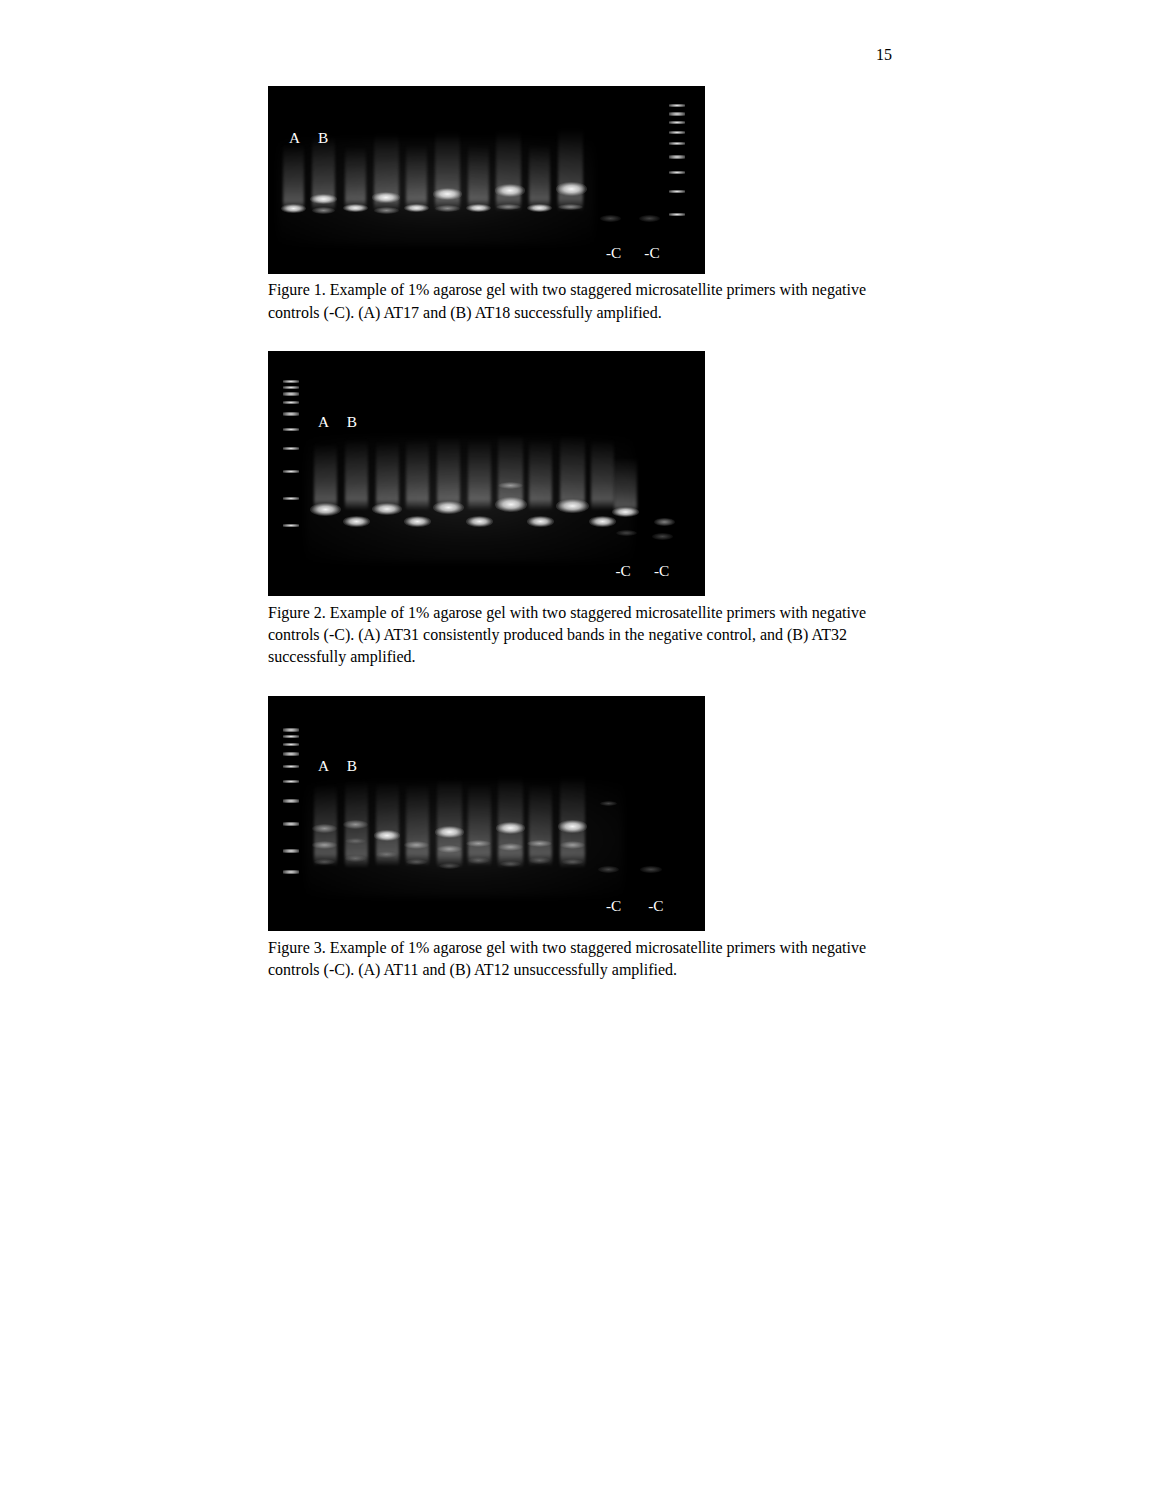15
A B -C -C
Figure 1. Example of 1% agarose gel with two staggered microsatellite primers with negative controls (-C). (A) AT17 and (B) AT18 successfully amplified.
A B -C -C
Figure 2. Example of 1% agarose gel with two staggered microsatellite primers with negative controls (-C). (A) AT31 consistently produced bands in the negative control, and (B) AT32 successfully amplified.
A B -C -C
Figure 3. Example of 1% agarose gel with two staggered microsatellite primers with negative controls (-C). (A) AT11 and (B) AT12 unsuccessfully amplified.